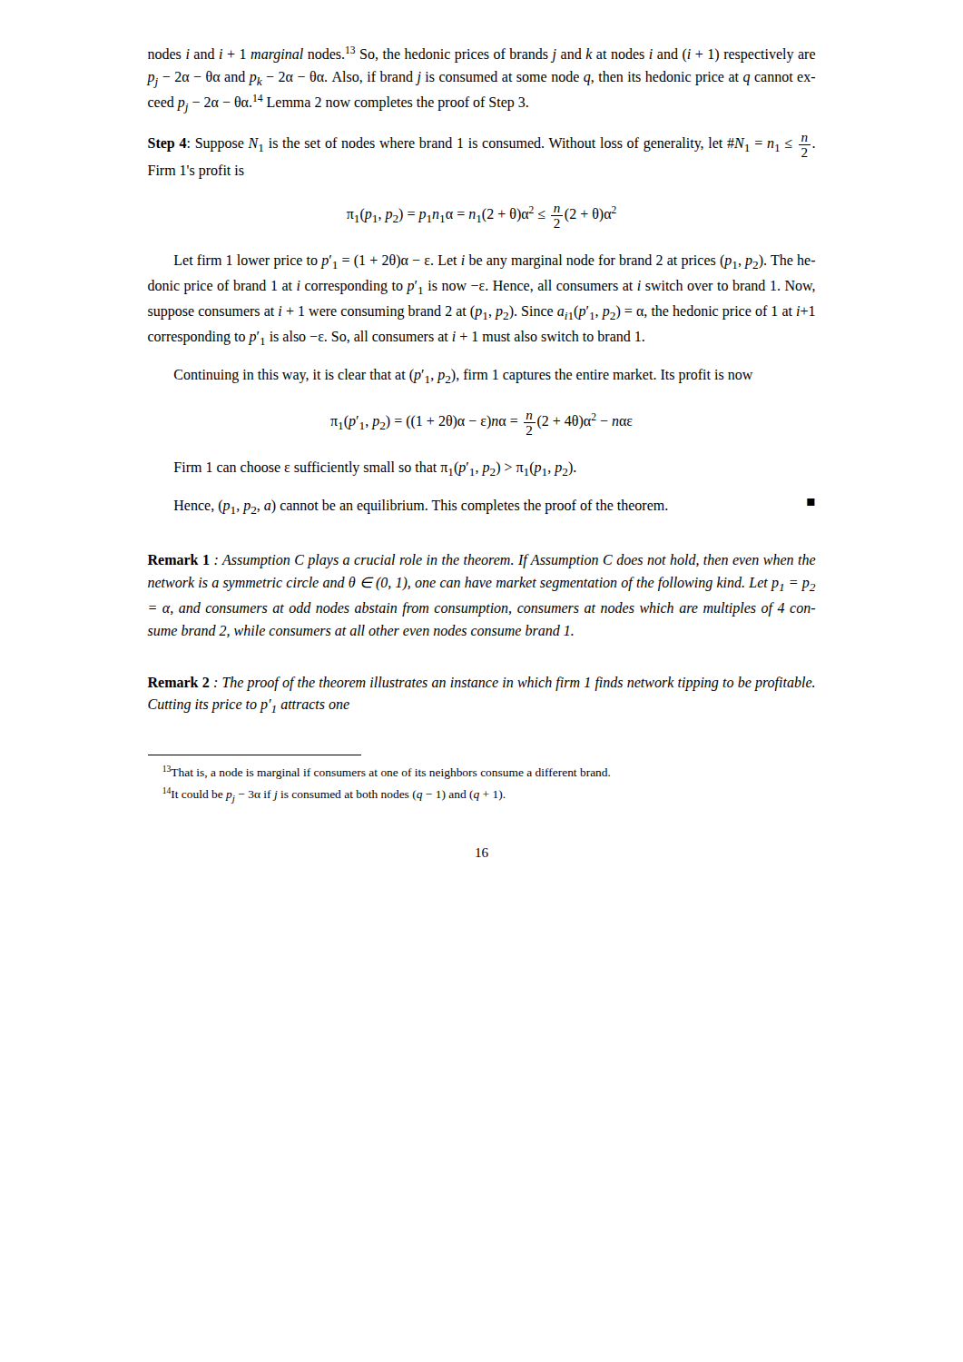nodes i and i + 1 marginal nodes.13 So, the hedonic prices of brands j and k at nodes i and (i + 1) respectively are pj − 2α − θα and pk − 2α − θα. Also, if brand j is consumed at some node q, then its hedonic price at q cannot exceed pj − 2α − θα.14 Lemma 2 now completes the proof of Step 3.
Step 4: Suppose N1 is the set of nodes where brand 1 is consumed. Without loss of generality, let #N1 = n1 ≤ n 2. Firm 1's profit is
π1(p1, p2) = p1n1α = n1(2 + θ)α2 ≤ n 2(2 + θ)α2
Let firm 1 lower price to p′1 = (1 + 2θ)α − ε. Let i be any marginal node for brand 2 at prices (p1, p2). The hedonic price of brand 1 at i corresponding to p′1 is now −ε. Hence, all consumers at i switch over to brand 1. Now, suppose consumers at i + 1 were consuming brand 2 at (p1, p2). Since ai1(p′1, p2) = α, the hedonic price of 1 at i+1 corresponding to p′1 is also −ε. So, all consumers at i + 1 must also switch to brand 1.
Continuing in this way, it is clear that at (p′1, p2), firm 1 captures the entire market. Its profit is now
π1(p′1, p2) = ((1 + 2θ)α − ε)nα = n 2(2 + 4θ)α2 − nαε
Firm 1 can choose ε sufficiently small so that π1(p′1, p2) > π1(p1, p2).
Hence, (p1, p2, a) cannot be an equilibrium. This completes the proof of the theorem. ■
Remark 1 : Assumption C plays a crucial role in the theorem. If Assumption C does not hold, then even when the network is a symmetric circle and θ ∈ (0, 1), one can have market segmentation of the following kind. Let p1 = p2 = α, and consumers at odd nodes abstain from consumption, consumers at nodes which are multiples of 4 consume brand 2, while consumers at all other even nodes consume brand 1.
Remark 2 : The proof of the theorem illustrates an instance in which firm 1 finds network tipping to be profitable. Cutting its price to p′1 attracts one
13That is, a node is marginal if consumers at one of its neighbors consume a different brand.
14It could be pj − 3α if j is consumed at both nodes (q − 1) and (q + 1).
16